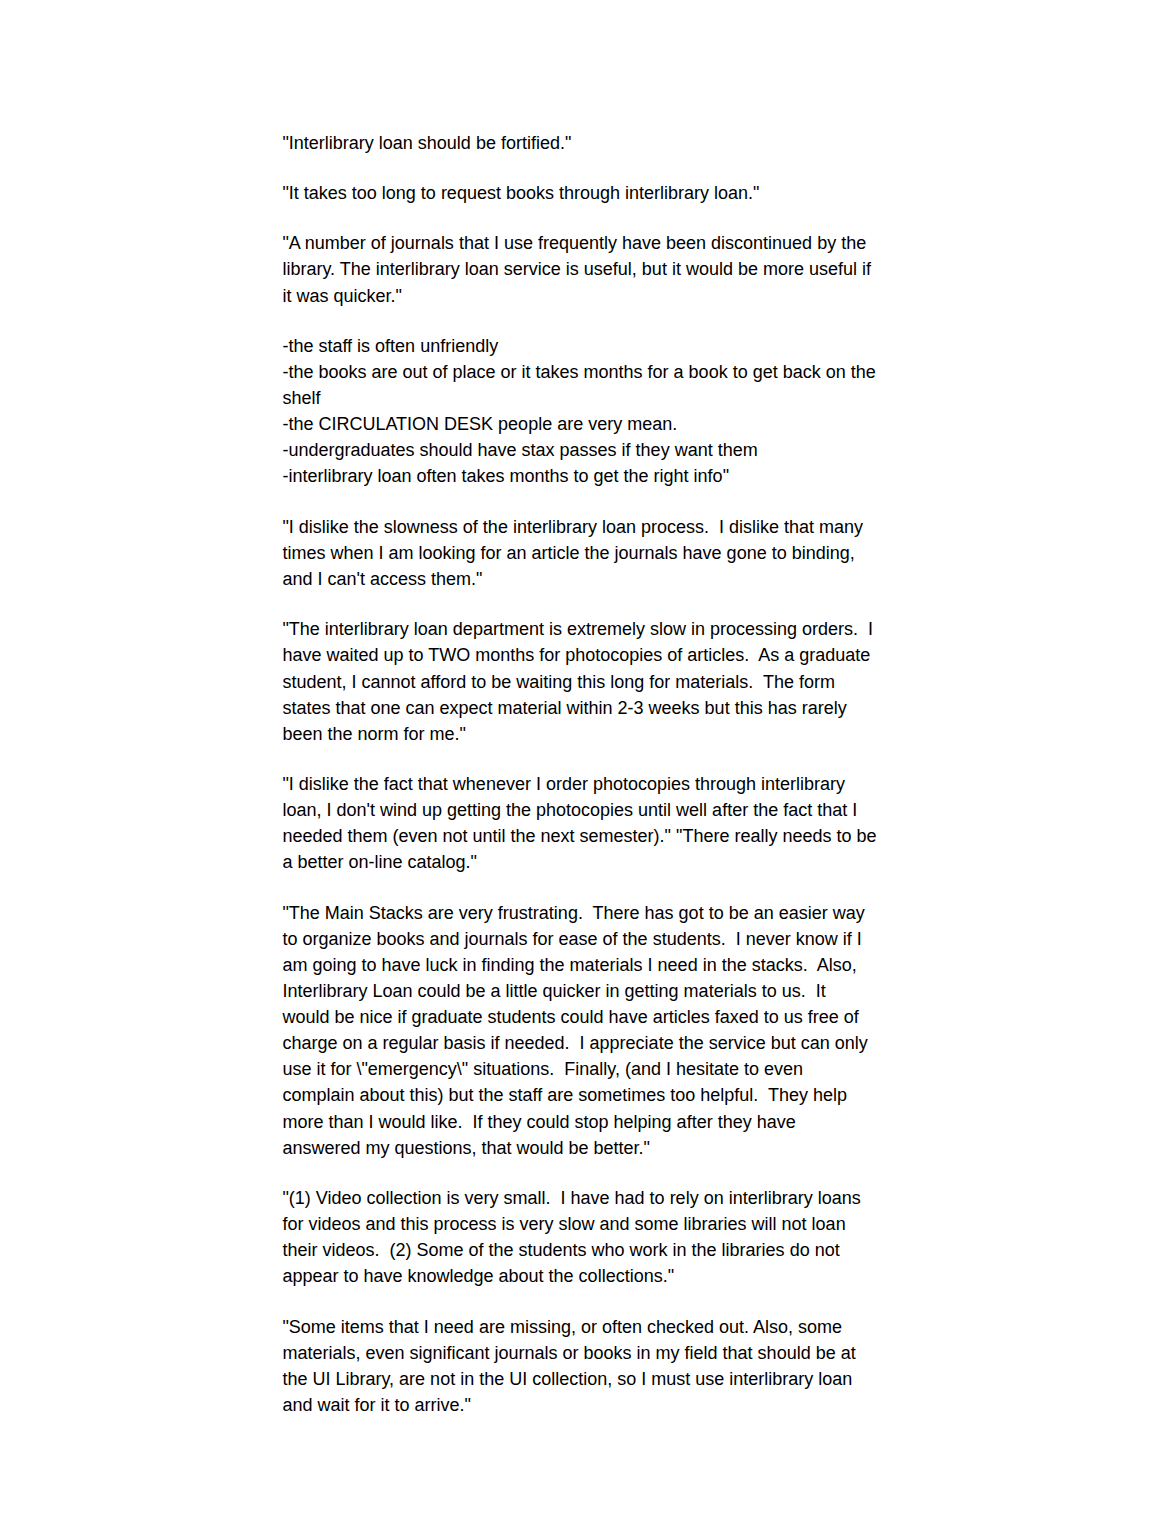"Interlibrary loan should be fortified."
"It takes too long to request books through interlibrary loan."
"A number of journals that I use frequently have been discontinued by the library. The interlibrary loan service is useful, but it would be more useful if it was quicker."
-the staff is often unfriendly -the books are out of place or it takes months for a book to get back on the shelf -the CIRCULATION DESK people are very mean. -undergraduates should have stax passes if they want them -interlibrary loan often takes months to get the right info"
"I dislike the slowness of the interlibrary loan process. I dislike that many times when I am looking for an article the journals have gone to binding, and I can't access them."
"The interlibrary loan department is extremely slow in processing orders. I have waited up to TWO months for photocopies of articles. As a graduate student, I cannot afford to be waiting this long for materials. The form states that one can expect material within 2-3 weeks but this has rarely been the norm for me."
"I dislike the fact that whenever I order photocopies through interlibrary loan, I don't wind up getting the photocopies until well after the fact that I needed them (even not until the next semester)." "There really needs to be a better on-line catalog."
"The Main Stacks are very frustrating. There has got to be an easier way to organize books and journals for ease of the students. I never know if I am going to have luck in finding the materials I need in the stacks. Also, Interlibrary Loan could be a little quicker in getting materials to us. It would be nice if graduate students could have articles faxed to us free of charge on a regular basis if needed. I appreciate the service but can only use it for \"emergency\" situations. Finally, (and I hesitate to even complain about this) but the staff are sometimes too helpful. They help more than I would like. If they could stop helping after they have answered my questions, that would be better."
"(1) Video collection is very small. I have had to rely on interlibrary loans for videos and this process is very slow and some libraries will not loan their videos. (2) Some of the students who work in the libraries do not appear to have knowledge about the collections."
"Some items that I need are missing, or often checked out. Also, some materials, even significant journals or books in my field that should be at the UI Library, are not in the UI collection, so I must use interlibrary loan and wait for it to arrive."